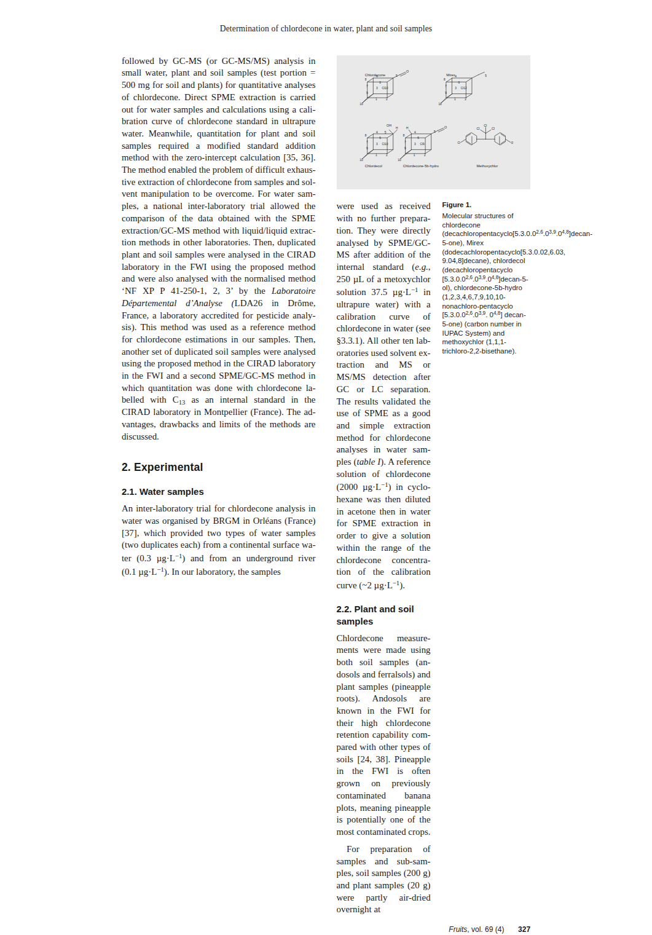Determination of chlordecone in water, plant and soil samples
followed by GC-MS (or GC-MS/MS) analysis in small water, plant and soil samples (test portion = 500 mg for soil and plants) for quantitative analyses of chlordecone. Direct SPME extraction is carried out for water samples and calculations using a calibration curve of chlordecone standard in ultrapure water. Meanwhile, quantitation for plant and soil samples required a modified standard addition method with the zero-intercept calculation [35, 36]. The method enabled the problem of difficult exhaustive extraction of chlordecone from samples and solvent manipulation to be overcome. For water samples, a national inter-laboratory trial allowed the comparison of the data obtained with the SPME extraction/GC-MS method with liquid/liquid extraction methods in other laboratories. Then, duplicated plant and soil samples were analysed in the CIRAD laboratory in the FWI using the proposed method and were also analysed with the normalised method ‘NF XP P 41-250-1, 2, 3’ by the Laboratoire Départemental d’Analyse (LDA26 in Drôme, France, a laboratory accredited for pesticide analysis). This method was used as a reference method for chlordecone estimations in our samples. Then, another set of duplicated soil samples were analysed using the proposed method in the CIRAD laboratory in the FWI and a second SPME/GC-MS method in which quantitation was done with chlordecone labelled with C13 as an internal standard in the CIRAD laboratory in Montpellier (France). The advantages, drawbacks and limits of the methods are discussed.
2. Experimental
2.1. Water samples
An inter-laboratory trial for chlordecone analysis in water was organised by BRGM in Orléans (France) [37], which provided two types of water samples (two duplicates each) from a continental surface water (0.3 µg·L−1) and from an underground river (0.1 µg·L−1). In our laboratory, the samples
Chlordecone O 8 4 7 6 9 3 Cl10 10 1 2 5 Mirex 8 4 7 6 9 3 Cl12 10 1 2 5 Chlordecol OH H 8 4 7 6 9 3 Cl10 10 1 2 5 Chlordecone-5b-hydro O H 8 4 7 6 9 3 Cl9 10 1 2 5 Methoxychlor Cl Cl Cl O 0
were used as received with no further preparation. They were directly analysed by SPME/GC-MS after addition of the internal standard (e.g., 250 µL of a metoxychlor solution 37.5 µg·L−1 in ultrapure water) with a calibration curve of chlordecone in water (see §3.3.1). All other ten laboratories used solvent extraction and MS or MS/MS detection after GC or LC separation. The results validated the use of SPME as a good and simple extraction method for chlordecone analyses in water samples (table I). A reference solution of chlordecone (2000 µg·L−1) in cyclohexane was then diluted in acetone then in water for SPME extraction in order to give a solution within the range of the chlordecone concentration of the calibration curve (~2 µg·L−1).
2.2. Plant and soil samples
Chlordecone measurements were made using both soil samples (andosols and ferralsols) and plant samples (pineapple roots). Andosols are known in the FWI for their high chlordecone retention capability compared with other types of soils [24, 38]. Pineapple in the FWI is often grown on previously contaminated banana plots, meaning pineapple is potentially one of the most contaminated crops.
For preparation of samples and sub-samples, soil samples (200 g) and plant samples (20 g) were partly air-dried overnight at
Figure 1. Molecular structures of chlordecone (decachloropentacyclo[5.3.0.02,6.03,9.04,8]decan-5-one), Mirex (dodecachloropentacyclo[5.3.0.02,6.03, 9.04,8]decane), chlordecol (decachloropentacyclo [5.3.0.02,6.03,9.04,8]decan-5-ol), chlordecone-5b-hydro (1,2,3,4,6,7,9,10,10-nonachloro-pentacyclo [5.3.0.02,6.03,9. 04,8] decan-5-one) (carbon number in IUPAC System) and methoxychlor (1,1,1-trichloro-2,2-bisethane).
Fruits, vol. 69 (4)327